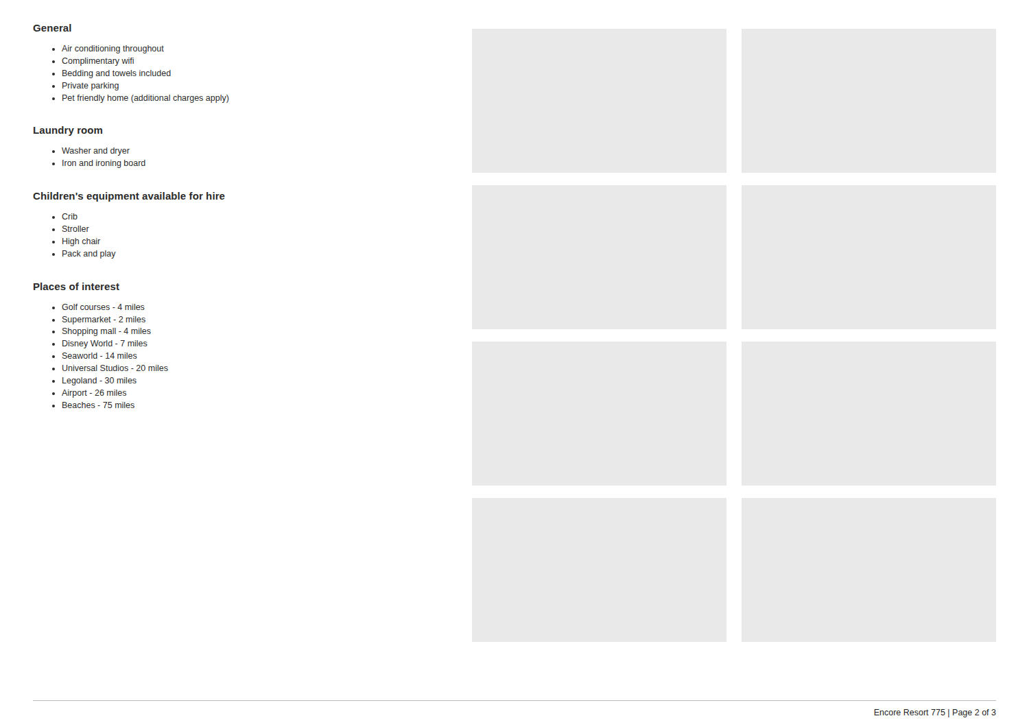General
Air conditioning throughout
Complimentary wifi
Bedding and towels included
Private parking
Pet friendly home (additional charges apply)
Laundry room
Washer and dryer
Iron and ironing board
Children's equipment available for hire
Crib
Stroller
High chair
Pack and play
Places of interest
Golf courses - 4 miles
Supermarket - 2 miles
Shopping mall - 4 miles
Disney World - 7 miles
Seaworld - 14 miles
Universal Studios - 20 miles
Legoland - 30 miles
Airport - 26 miles
Beaches - 75 miles
Encore Resort 775 | Page 2 of 3